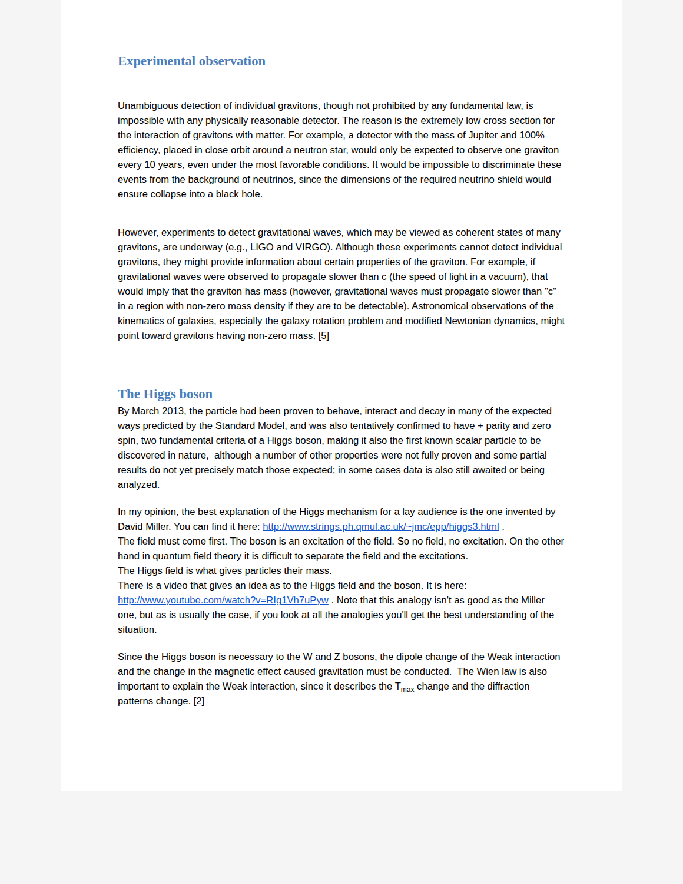Experimental observation
Unambiguous detection of individual gravitons, though not prohibited by any fundamental law, is impossible with any physically reasonable detector. The reason is the extremely low cross section for the interaction of gravitons with matter. For example, a detector with the mass of Jupiter and 100% efficiency, placed in close orbit around a neutron star, would only be expected to observe one graviton every 10 years, even under the most favorable conditions. It would be impossible to discriminate these events from the background of neutrinos, since the dimensions of the required neutrino shield would ensure collapse into a black hole.
However, experiments to detect gravitational waves, which may be viewed as coherent states of many gravitons, are underway (e.g., LIGO and VIRGO). Although these experiments cannot detect individual gravitons, they might provide information about certain properties of the graviton. For example, if gravitational waves were observed to propagate slower than c (the speed of light in a vacuum), that would imply that the graviton has mass (however, gravitational waves must propagate slower than "c" in a region with non-zero mass density if they are to be detectable). Astronomical observations of the kinematics of galaxies, especially the galaxy rotation problem and modified Newtonian dynamics, might point toward gravitons having non-zero mass. [5]
The Higgs boson
By March 2013, the particle had been proven to behave, interact and decay in many of the expected ways predicted by the Standard Model, and was also tentatively confirmed to have + parity and zero spin, two fundamental criteria of a Higgs boson, making it also the first known scalar particle to be discovered in nature, although a number of other properties were not fully proven and some partial results do not yet precisely match those expected; in some cases data is also still awaited or being analyzed.
In my opinion, the best explanation of the Higgs mechanism for a lay audience is the one invented by David Miller. You can find it here: http://www.strings.ph.qmul.ac.uk/~jmc/epp/higgs3.html .
The field must come first. The boson is an excitation of the field. So no field, no excitation. On the other hand in quantum field theory it is difficult to separate the field and the excitations.
The Higgs field is what gives particles their mass.
There is a video that gives an idea as to the Higgs field and the boson. It is here:
http://www.youtube.com/watch?v=RIg1Vh7uPyw . Note that this analogy isn't as good as the Miller one, but as is usually the case, if you look at all the analogies you'll get the best understanding of the situation.
Since the Higgs boson is necessary to the W and Z bosons, the dipole change of the Weak interaction and the change in the magnetic effect caused gravitation must be conducted. The Wien law is also important to explain the Weak interaction, since it describes the Tmax change and the diffraction patterns change. [2]